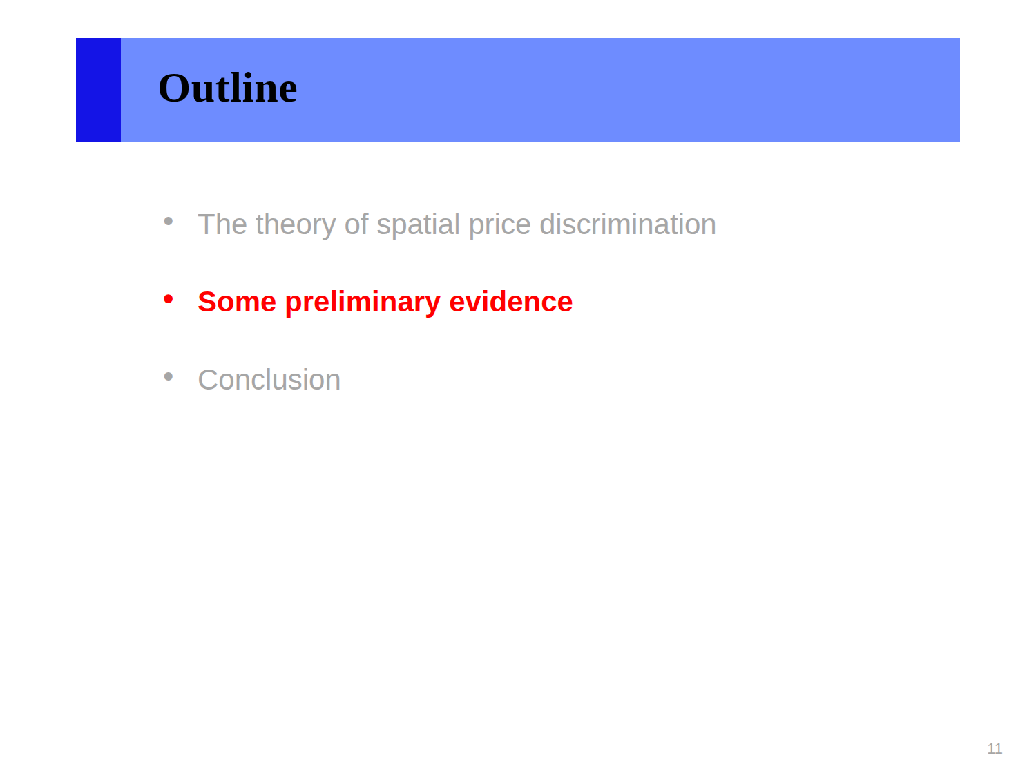Outline
The theory of spatial price discrimination
Some preliminary evidence
Conclusion
11